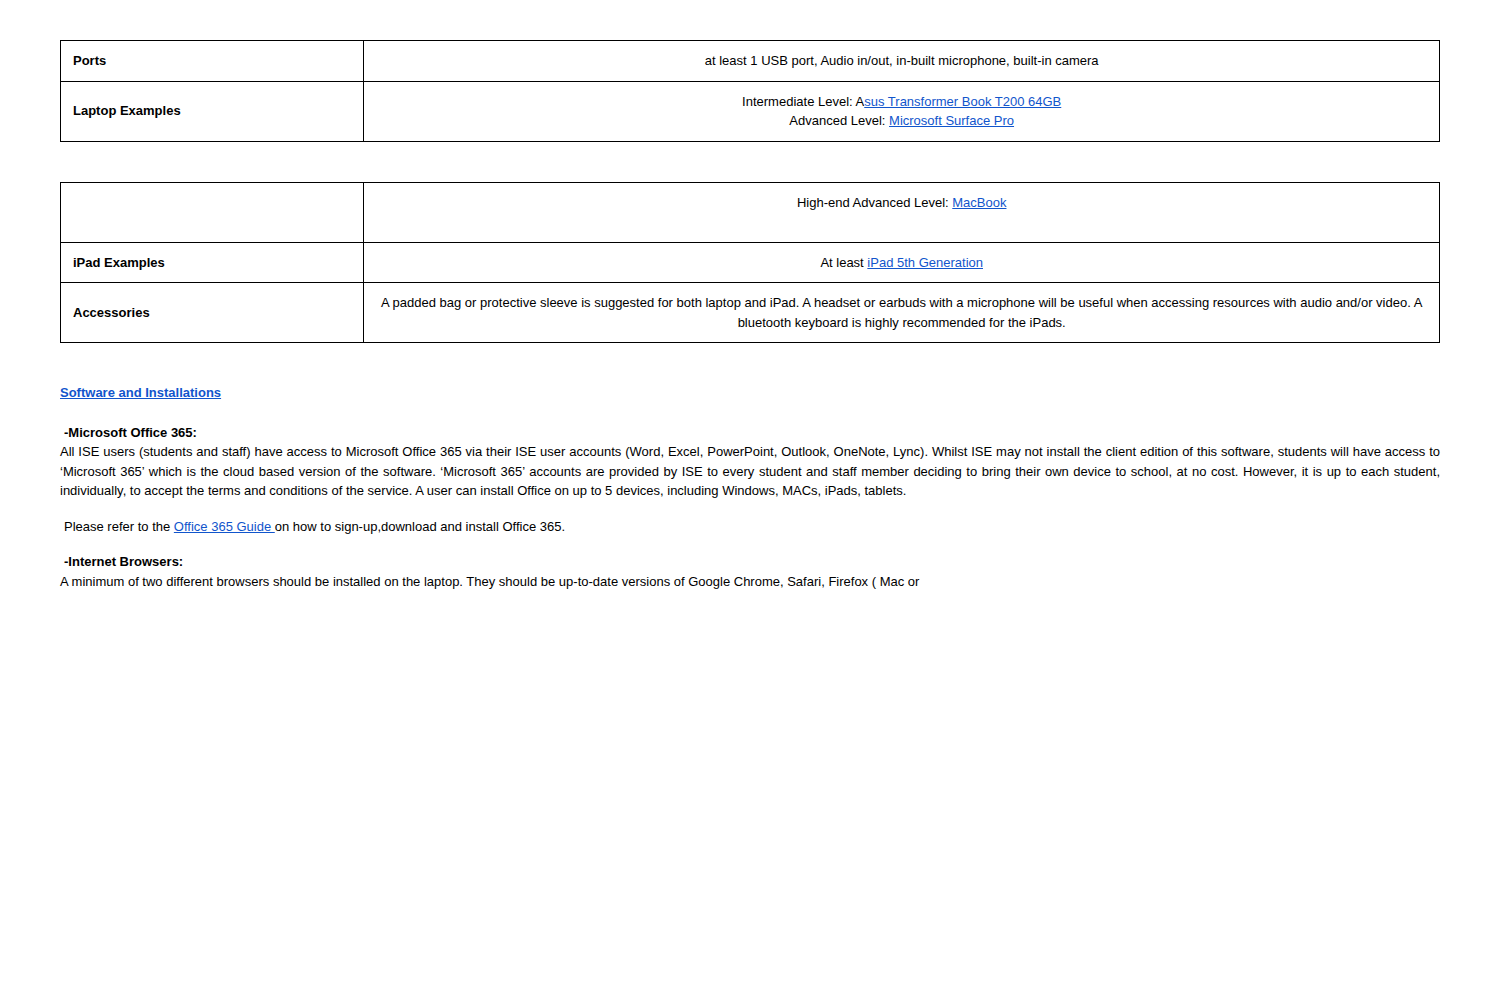| Ports | at least 1 USB port, Audio in/out, in-built microphone, built-in camera |
| Laptop Examples | Intermediate Level: A sus Transformer Book T200 64GB Advanced Level: Microsoft Surface Pro |
| | High-end Advanced Level: MacBook |
| iPad Examples | At least iPad 5th Generation |
| Accessories | A padded bag or protective sleeve is suggested for both laptop and iPad. A headset or earbuds with a microphone will be useful when accessing resources with audio and/or video. A bluetooth keyboard is highly recommended for the iPads. |
Software and Installations
-Microsoft Office 365:
All ISE users (students and staff) have access to Microsoft Office 365 via their ISE user accounts (Word, Excel, PowerPoint, Outlook, OneNote, Lync). Whilst ISE may not install the client edition of this software, students will have access to ‘Microsoft 365’ which is the cloud based version of the software. ‘Microsoft 365’ accounts are provided by ISE to every student and staff member deciding to bring their own device to school, at no cost. However, it is up to each student, individually, to accept the terms and conditions of the service. A user can install Office on up to 5 devices, including Windows, MACs, iPads, tablets.
Please refer to the Office 365 Guide on how to sign-up,download and install Office 365.
-Internet Browsers:
A minimum of two different browsers should be installed on the laptop. They should be up-to-date versions of Google Chrome, Safari, Firefox ( Mac or